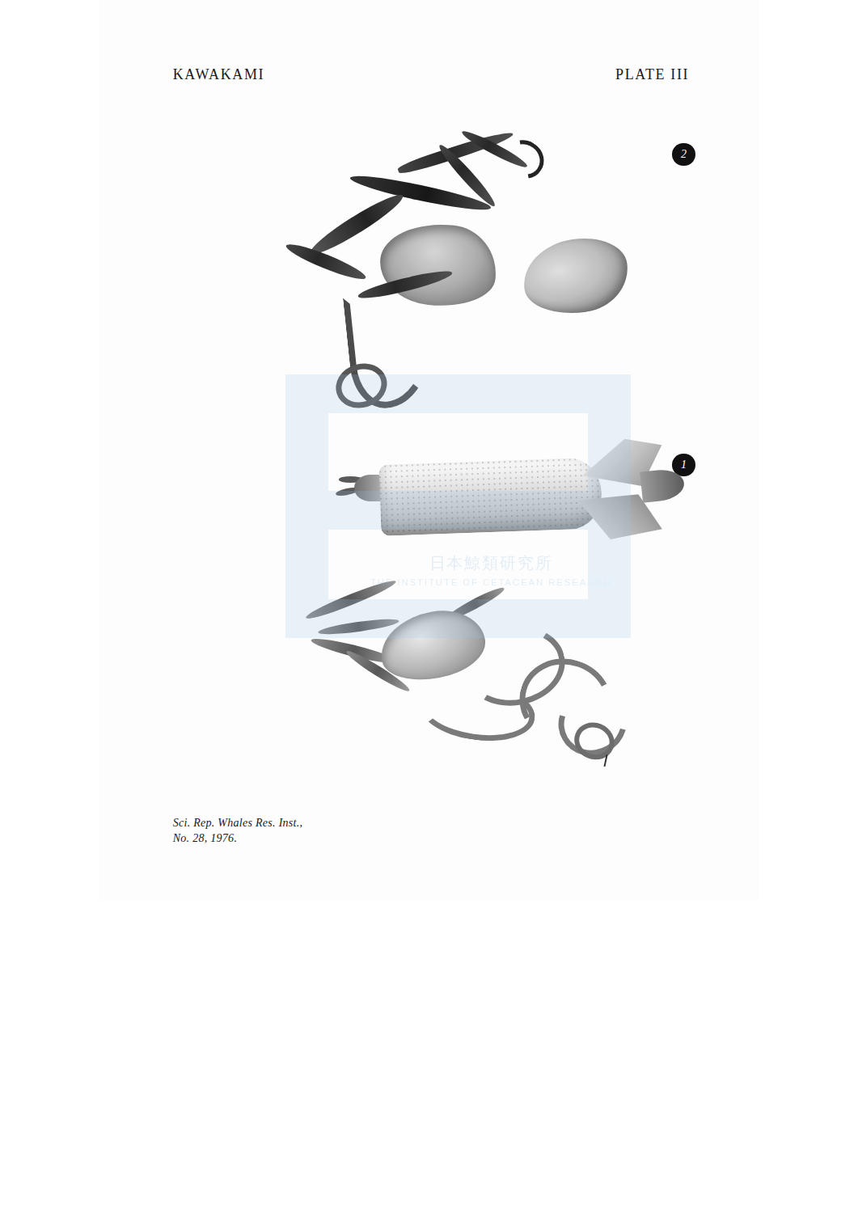KAWAKAMI PLATE III
2 1
日本鯨類研究所 THE INSTITUTE OF CETACEAN RESEARCH
Sci. Rep. Whales Res. Inst., No. 28, 1976.